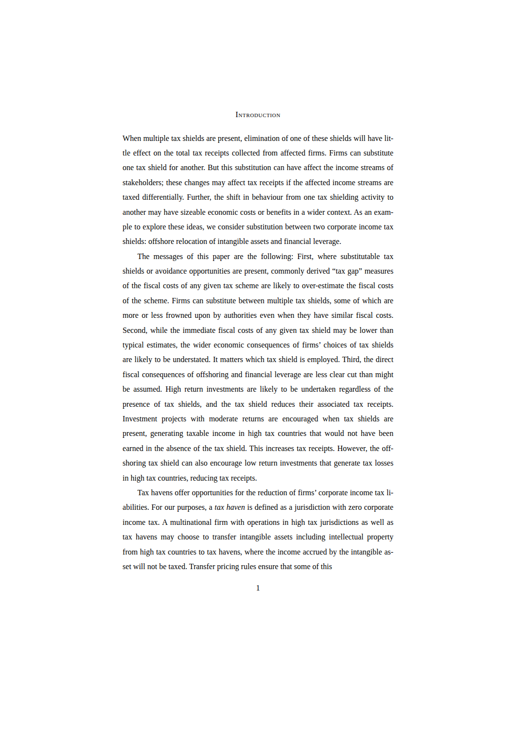Introduction
When multiple tax shields are present, elimination of one of these shields will have little effect on the total tax receipts collected from affected firms. Firms can substitute one tax shield for another. But this substitution can have affect the income streams of stakeholders; these changes may affect tax receipts if the affected income streams are taxed differentially. Further, the shift in behaviour from one tax shielding activity to another may have sizeable economic costs or benefits in a wider context. As an example to explore these ideas, we consider substitution between two corporate income tax shields: offshore relocation of intangible assets and financial leverage.
The messages of this paper are the following: First, where substitutable tax shields or avoidance opportunities are present, commonly derived “tax gap” measures of the fiscal costs of any given tax scheme are likely to over-estimate the fiscal costs of the scheme. Firms can substitute between multiple tax shields, some of which are more or less frowned upon by authorities even when they have similar fiscal costs. Second, while the immediate fiscal costs of any given tax shield may be lower than typical estimates, the wider economic consequences of firms’ choices of tax shields are likely to be understated. It matters which tax shield is employed. Third, the direct fiscal consequences of offshoring and financial leverage are less clear cut than might be assumed. High return investments are likely to be undertaken regardless of the presence of tax shields, and the tax shield reduces their associated tax receipts. Investment projects with moderate returns are encouraged when tax shields are present, generating taxable income in high tax countries that would not have been earned in the absence of the tax shield. This increases tax receipts. However, the offshoring tax shield can also encourage low return investments that generate tax losses in high tax countries, reducing tax receipts.
Tax havens offer opportunities for the reduction of firms’ corporate income tax liabilities. For our purposes, a tax haven is defined as a jurisdiction with zero corporate income tax. A multinational firm with operations in high tax jurisdictions as well as tax havens may choose to transfer intangible assets including intellectual property from high tax countries to tax havens, where the income accrued by the intangible asset will not be taxed. Transfer pricing rules ensure that some of this
1